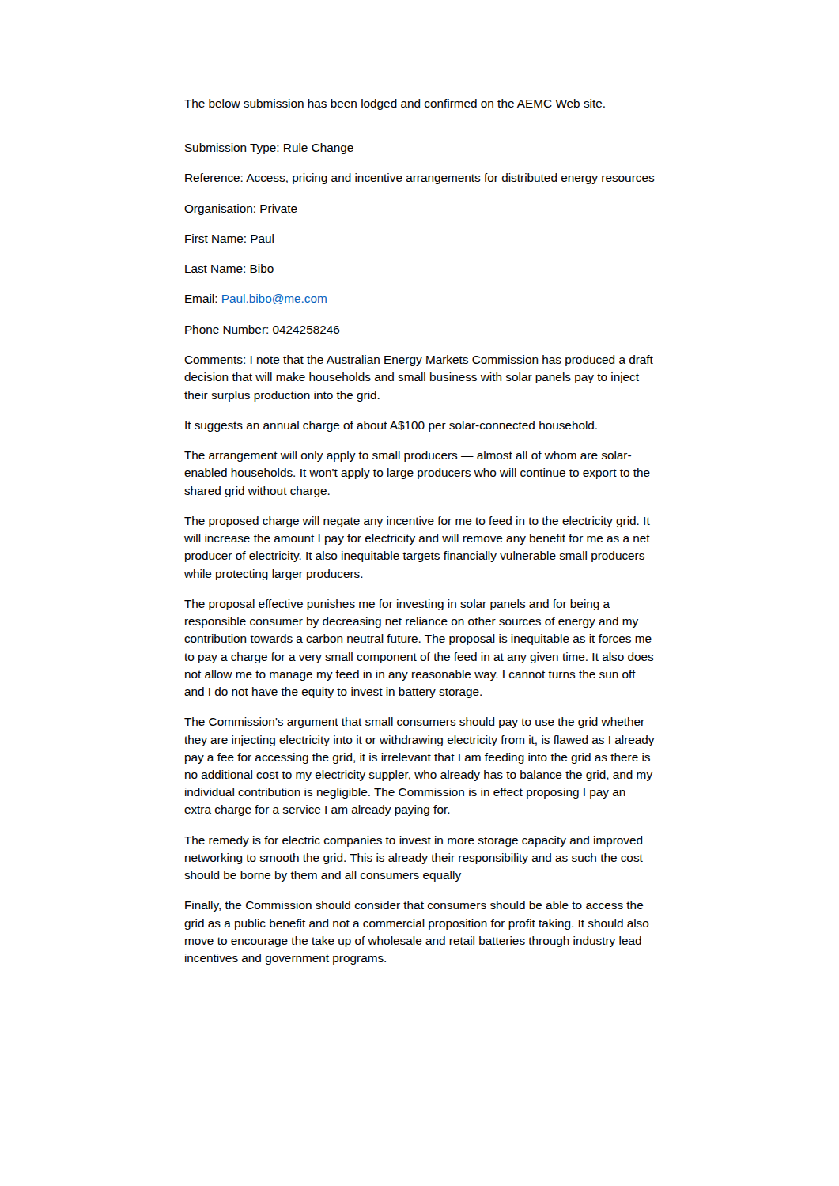The below submission has been lodged and confirmed on the AEMC Web site.
Submission Type: Rule Change
Reference: Access, pricing and incentive arrangements for distributed energy resources
Organisation: Private
First Name: Paul
Last Name: Bibo
Email: Paul.bibo@me.com
Phone Number: 0424258246
Comments: I note that the Australian Energy Markets Commission has produced a draft decision that will make households and small business with solar panels pay to inject their surplus production into the grid.
It suggests an annual charge of about A$100 per solar-connected household.
The arrangement will only apply to small producers — almost all of whom are solar-enabled households. It won't apply to large producers who will continue to export to the shared grid without charge.
The proposed charge will negate any incentive for me to feed in to the electricity grid. It will increase the amount I pay for electricity and will remove any benefit for me as a net producer of electricity. It also inequitable targets financially vulnerable small producers while protecting larger producers.
The proposal effective punishes me for investing in solar panels and for being a responsible consumer by decreasing net reliance on other sources of energy and my contribution towards a carbon neutral future. The proposal is inequitable as it forces me to pay a charge for a very small component of the feed in at any given time. It also does not allow me to manage my feed in in any reasonable way. I cannot turns the sun off and I do not have the equity to invest in battery storage.
The Commission's argument that small consumers should pay to use the grid whether they are injecting electricity into it or withdrawing electricity from it, is flawed as I already pay a fee for accessing the grid, it is irrelevant that I am feeding into the grid as there is no additional cost to my electricity suppler, who already has to balance the grid, and my individual contribution is negligible. The Commission is in effect proposing I pay an extra charge for a service I am already paying for.
The remedy is for electric companies to invest in more storage capacity and improved networking to smooth the grid. This is already their responsibility and as such the cost should be borne by them and all consumers equally
Finally, the Commission should consider that consumers should be able to access the grid as a public benefit and not a commercial proposition for profit taking. It should also move to encourage the take up of wholesale and retail batteries through industry lead incentives and government programs.